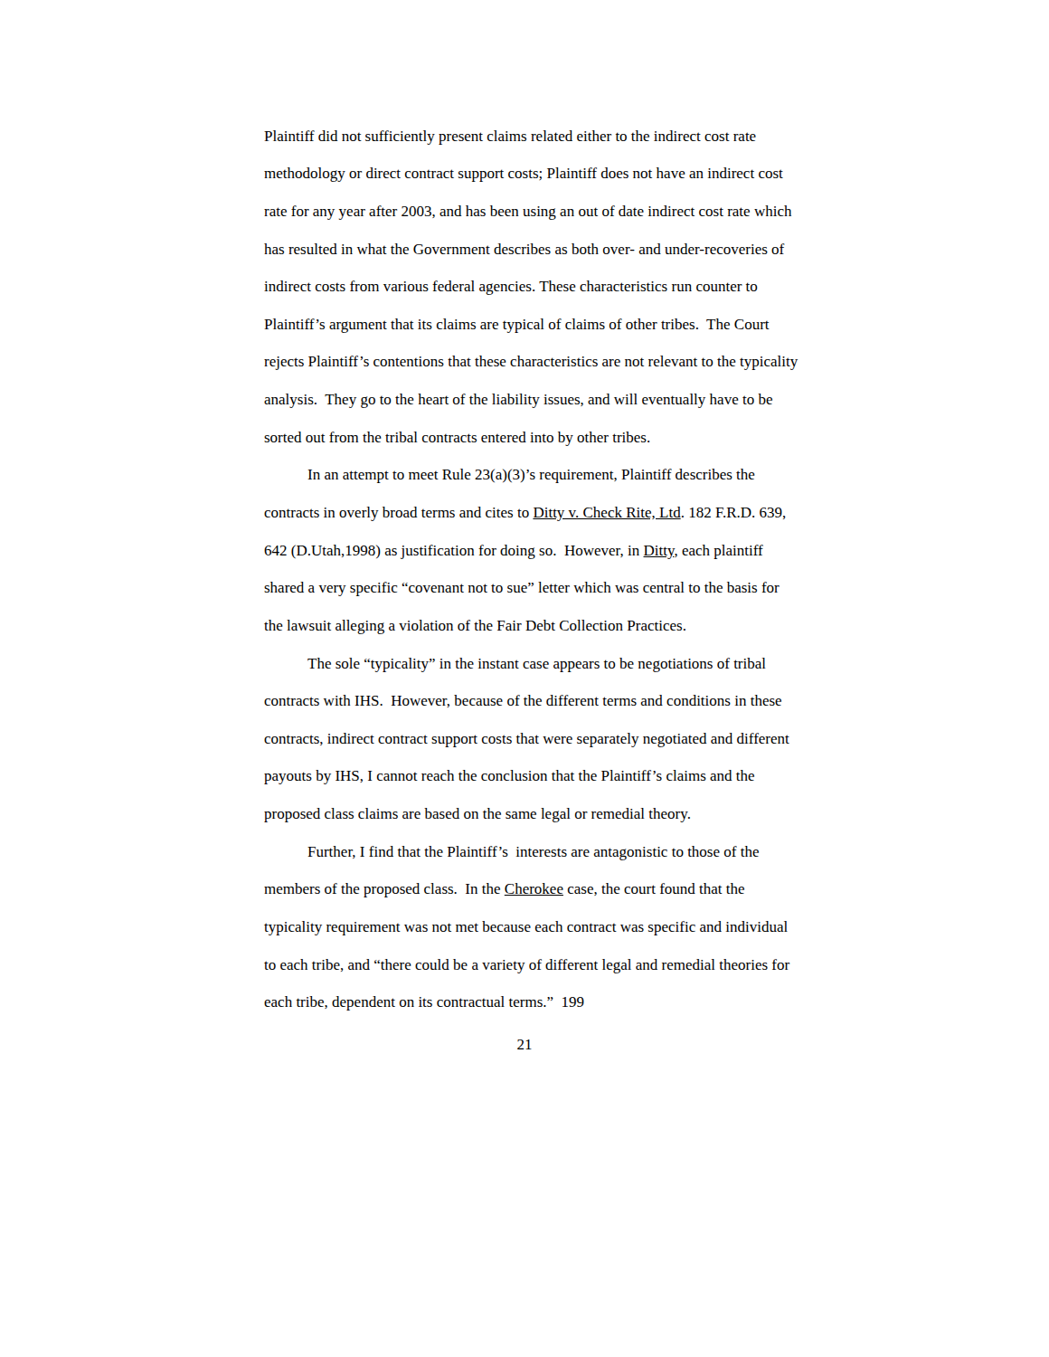Plaintiff did not sufficiently present claims related either to the indirect cost rate methodology or direct contract support costs; Plaintiff does not have an indirect cost rate for any year after 2003, and has been using an out of date indirect cost rate which has resulted in what the Government describes as both over- and under-recoveries of indirect costs from various federal agencies. These characteristics run counter to Plaintiff’s argument that its claims are typical of claims of other tribes. The Court rejects Plaintiff’s contentions that these characteristics are not relevant to the typicality analysis. They go to the heart of the liability issues, and will eventually have to be sorted out from the tribal contracts entered into by other tribes.
In an attempt to meet Rule 23(a)(3)’s requirement, Plaintiff describes the contracts in overly broad terms and cites to Ditty v. Check Rite, Ltd. 182 F.R.D. 639, 642 (D.Utah,1998) as justification for doing so. However, in Ditty, each plaintiff shared a very specific “covenant not to sue” letter which was central to the basis for the lawsuit alleging a violation of the Fair Debt Collection Practices.
The sole “typicality” in the instant case appears to be negotiations of tribal contracts with IHS. However, because of the different terms and conditions in these contracts, indirect contract support costs that were separately negotiated and different payouts by IHS, I cannot reach the conclusion that the Plaintiff’s claims and the proposed class claims are based on the same legal or remedial theory.
Further, I find that the Plaintiff’s interests are antagonistic to those of the members of the proposed class. In the Cherokee case, the court found that the typicality requirement was not met because each contract was specific and individual to each tribe, and “there could be a variety of different legal and remedial theories for each tribe, dependent on its contractual terms.” 199
21